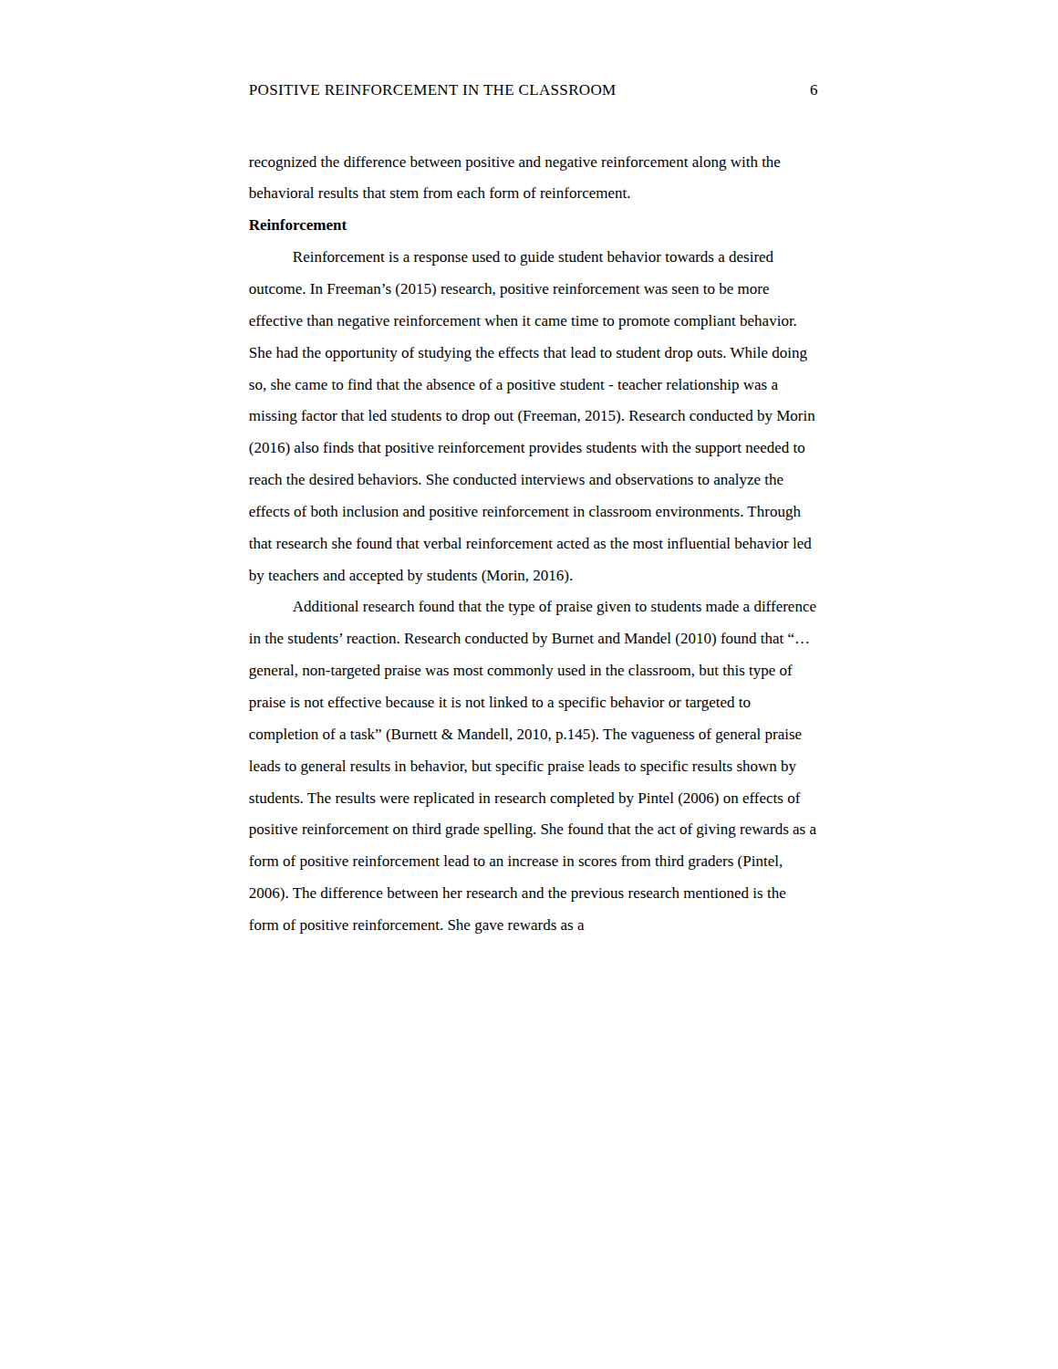Positive Reinforcement in the Classroom 6
recognized the difference between positive and negative reinforcement along with the behavioral results that stem from each form of reinforcement.
Reinforcement
Reinforcement is a response used to guide student behavior towards a desired outcome. In Freeman’s (2015) research, positive reinforcement was seen to be more effective than negative reinforcement when it came time to promote compliant behavior. She had the opportunity of studying the effects that lead to student drop outs. While doing so, she came to find that the absence of a positive student - teacher relationship was a missing factor that led students to drop out (Freeman, 2015). Research conducted by Morin (2016) also finds that positive reinforcement provides students with the support needed to reach the desired behaviors. She conducted interviews and observations to analyze the effects of both inclusion and positive reinforcement in classroom environments. Through that research she found that verbal reinforcement acted as the most influential behavior led by teachers and accepted by students (Morin, 2016).
Additional research found that the type of praise given to students made a difference in the students’ reaction. Research conducted by Burnet and Mandel (2010) found that “… general, non-targeted praise was most commonly used in the classroom, but this type of praise is not effective because it is not linked to a specific behavior or targeted to completion of a task” (Burnett & Mandell, 2010, p.145). The vagueness of general praise leads to general results in behavior, but specific praise leads to specific results shown by students. The results were replicated in research completed by Pintel (2006) on effects of positive reinforcement on third grade spelling. She found that the act of giving rewards as a form of positive reinforcement lead to an increase in scores from third graders (Pintel, 2006). The difference between her research and the previous research mentioned is the form of positive reinforcement. She gave rewards as a